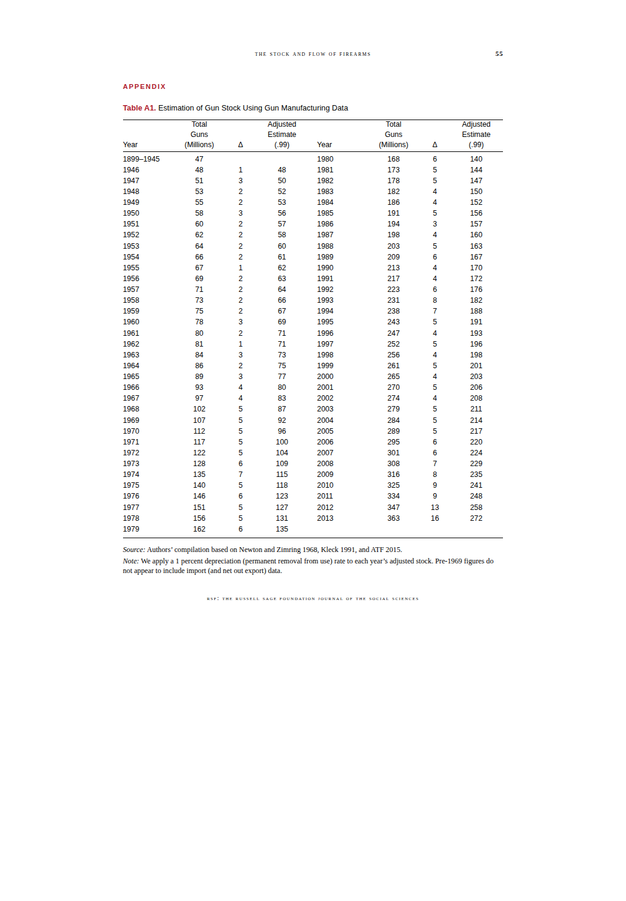the stock and flow of firearms 55
APPENDIX
Table A1. Estimation of Gun Stock Using Gun Manufacturing Data
| | Total | | Adjusted | | | Total | | Adjusted |
| --- | --- | --- | --- | --- | --- | --- | --- | --- |
| | Guns | | Estimate | | | Guns | | Estimate |
| Year | (Millions) | Δ | (.99) | | Year | (Millions) | Δ | (.99) |
| 1899–1945 | 47 | | | | 1980 | 168 | 6 | 140 |
| 1946 | 48 | 1 | 48 | | 1981 | 173 | 5 | 144 |
| 1947 | 51 | 3 | 50 | | 1982 | 178 | 5 | 147 |
| 1948 | 53 | 2 | 52 | | 1983 | 182 | 4 | 150 |
| 1949 | 55 | 2 | 53 | | 1984 | 186 | 4 | 152 |
| 1950 | 58 | 3 | 56 | | 1985 | 191 | 5 | 156 |
| 1951 | 60 | 2 | 57 | | 1986 | 194 | 3 | 157 |
| 1952 | 62 | 2 | 58 | | 1987 | 198 | 4 | 160 |
| 1953 | 64 | 2 | 60 | | 1988 | 203 | 5 | 163 |
| 1954 | 66 | 2 | 61 | | 1989 | 209 | 6 | 167 |
| 1955 | 67 | 1 | 62 | | 1990 | 213 | 4 | 170 |
| 1956 | 69 | 2 | 63 | | 1991 | 217 | 4 | 172 |
| 1957 | 71 | 2 | 64 | | 1992 | 223 | 6 | 176 |
| 1958 | 73 | 2 | 66 | | 1993 | 231 | 8 | 182 |
| 1959 | 75 | 2 | 67 | | 1994 | 238 | 7 | 188 |
| 1960 | 78 | 3 | 69 | | 1995 | 243 | 5 | 191 |
| 1961 | 80 | 2 | 71 | | 1996 | 247 | 4 | 193 |
| 1962 | 81 | 1 | 71 | | 1997 | 252 | 5 | 196 |
| 1963 | 84 | 3 | 73 | | 1998 | 256 | 4 | 198 |
| 1964 | 86 | 2 | 75 | | 1999 | 261 | 5 | 201 |
| 1965 | 89 | 3 | 77 | | 2000 | 265 | 4 | 203 |
| 1966 | 93 | 4 | 80 | | 2001 | 270 | 5 | 206 |
| 1967 | 97 | 4 | 83 | | 2002 | 274 | 4 | 208 |
| 1968 | 102 | 5 | 87 | | 2003 | 279 | 5 | 211 |
| 1969 | 107 | 5 | 92 | | 2004 | 284 | 5 | 214 |
| 1970 | 112 | 5 | 96 | | 2005 | 289 | 5 | 217 |
| 1971 | 117 | 5 | 100 | | 2006 | 295 | 6 | 220 |
| 1972 | 122 | 5 | 104 | | 2007 | 301 | 6 | 224 |
| 1973 | 128 | 6 | 109 | | 2008 | 308 | 7 | 229 |
| 1974 | 135 | 7 | 115 | | 2009 | 316 | 8 | 235 |
| 1975 | 140 | 5 | 118 | | 2010 | 325 | 9 | 241 |
| 1976 | 146 | 6 | 123 | | 2011 | 334 | 9 | 248 |
| 1977 | 151 | 5 | 127 | | 2012 | 347 | 13 | 258 |
| 1978 | 156 | 5 | 131 | | 2013 | 363 | 16 | 272 |
| 1979 | 162 | 6 | 135 | | | | | |
Source: Authors’ compilation based on Newton and Zimring 1968, Kleck 1991, and ATF 2015.
Note: We apply a 1 percent depreciation (permanent removal from use) rate to each year’s adjusted stock. Pre-1969 figures do not appear to include import (and net out export) data.
rsf: the russell sage foundation journal of the social sciences